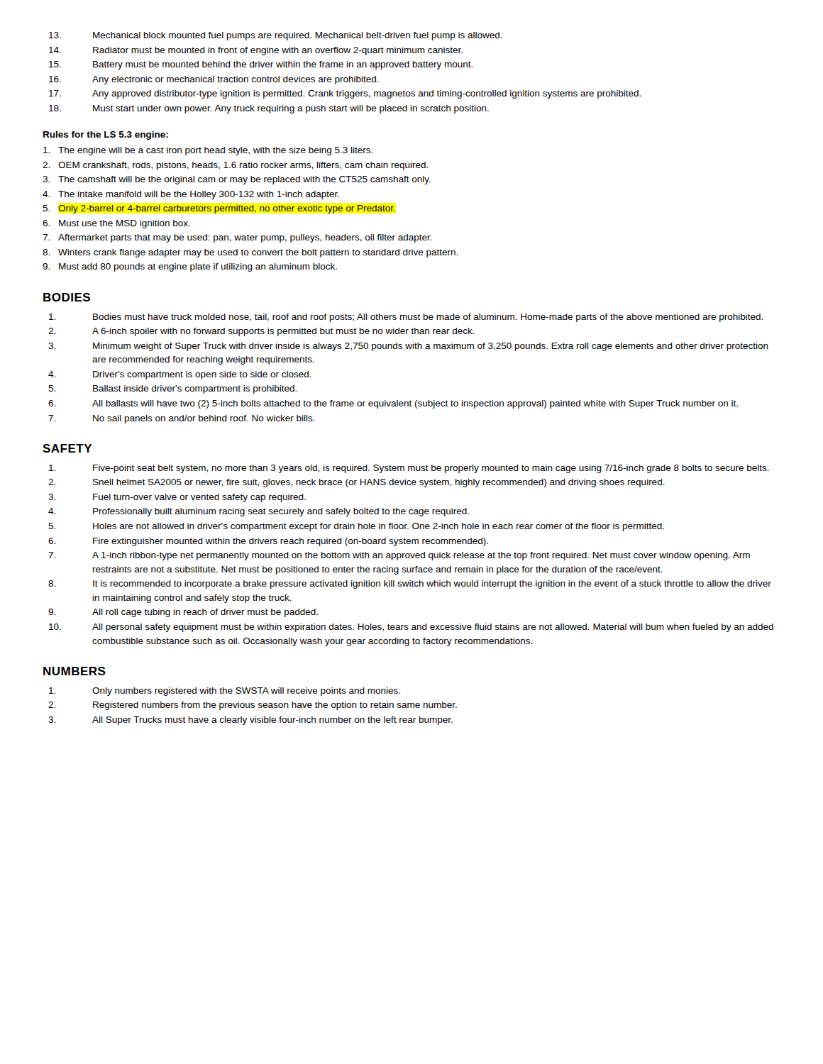13. Mechanical block mounted fuel pumps are required. Mechanical belt-driven fuel pump is allowed.
14. Radiator must be mounted in front of engine with an overflow 2-quart minimum canister.
15. Battery must be mounted behind the driver within the frame in an approved battery mount.
16. Any electronic or mechanical traction control devices are prohibited.
17. Any approved distributor-type ignition is permitted. Crank triggers, magnetos and timing-controlled ignition systems are prohibited.
18. Must start under own power. Any truck requiring a push start will be placed in scratch position.
Rules for the LS 5.3 engine:
1. The engine will be a cast iron port head style, with the size being 5.3 liters.
2. OEM crankshaft, rods, pistons, heads, 1.6 ratio rocker arms, lifters, cam chain required.
3. The camshaft will be the original cam or may be replaced with the CT525 camshaft only.
4. The intake manifold will be the Holley 300-132 with 1-inch adapter.
5. Only 2-barrel or 4-barrel carburetors permitted, no other exotic type or Predator.
6. Must use the MSD ignition box.
7. Aftermarket parts that may be used: pan, water pump, pulleys, headers, oil filter adapter.
8. Winters crank flange adapter may be used to convert the bolt pattern to standard drive pattern.
9. Must add 80 pounds at engine plate if utilizing an aluminum block.
BODIES
1. Bodies must have truck molded nose, tail, roof and roof posts; All others must be made of aluminum. Home-made parts of the above mentioned are prohibited.
2. A 6-inch spoiler with no forward supports is permitted but must be no wider than rear deck.
3. Minimum weight of Super Truck with driver inside is always 2,750 pounds with a maximum of 3,250 pounds. Extra roll cage elements and other driver protection are recommended for reaching weight requirements.
4. Driver's compartment is open side to side or closed.
5. Ballast inside driver's compartment is prohibited.
6. All ballasts will have two (2) 5-inch bolts attached to the frame or equivalent (subject to inspection approval) painted white with Super Truck number on it.
7. No sail panels on and/or behind roof. No wicker bills.
SAFETY
1. Five-point seat belt system, no more than 3 years old, is required. System must be properly mounted to main cage using 7/16-inch grade 8 bolts to secure belts.
2. Snell helmet SA2005 or newer, fire suit, gloves, neck brace (or HANS device system, highly recommended) and driving shoes required.
3. Fuel turn-over valve or vented safety cap required.
4. Professionally built aluminum racing seat securely and safely bolted to the cage required.
5. Holes are not allowed in driver's compartment except for drain hole in floor. One 2-inch hole in each rear comer of the floor is permitted.
6. Fire extinguisher mounted within the drivers reach required (on-board system recommended).
7. A 1-inch ribbon-type net permanently mounted on the bottom with an approved quick release at the top front required. Net must cover window opening. Arm restraints are not a substitute. Net must be positioned to enter the racing surface and remain in place for the duration of the race/event.
8. It is recommended to incorporate a brake pressure activated ignition kill switch which would interrupt the ignition in the event of a stuck throttle to allow the driver in maintaining control and safely stop the truck.
9. All roll cage tubing in reach of driver must be padded.
10. All personal safety equipment must be within expiration dates. Holes, tears and excessive fluid stains are not allowed. Material will bum when fueled by an added combustible substance such as oil. Occasionally wash your gear according to factory recommendations.
NUMBERS
1. Only numbers registered with the SWSTA will receive points and monies.
2. Registered numbers from the previous season have the option to retain same number.
3. All Super Trucks must have a clearly visible four-inch number on the left rear bumper.